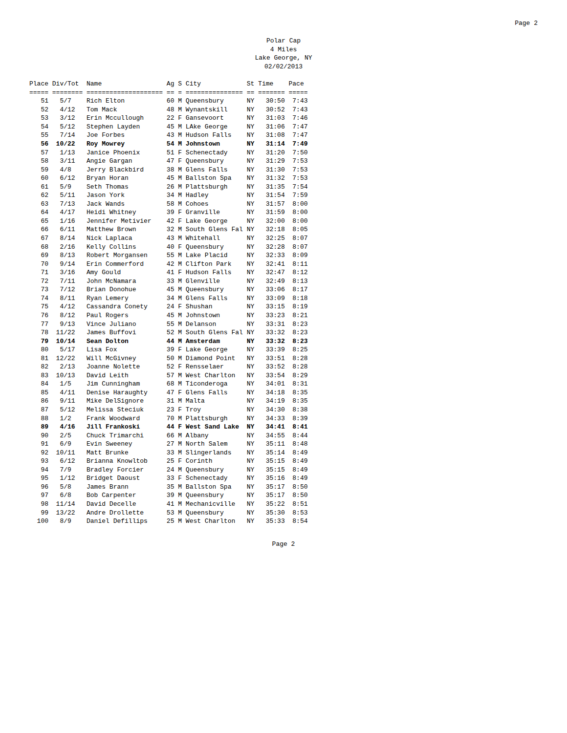Page 2
Polar Cap
4 Miles
Lake George, NY
02/02/2013
Place Div/Tot  Name                 Ag S City            St Time    Pace
===== ======== ==================== == = =============== == ======= =====
   51   5/7    Rich Elton           60 M Queensbury      NY   30:50  7:43
   52   4/12   Tom Mack             48 M Wynantskill     NY   30:52  7:43
   53   3/12   Erin Mccullough      22 F Gansevoort      NY   31:03  7:46
   54   5/12   Stephen Layden       45 M LAke George     NY   31:06  7:47
   55   7/14   Joe Forbes           43 M Hudson Falls    NY   31:08  7:47
   56  10/22   Roy Mowrey           54 M Johnstown       NY   31:14  7:49
   57   1/13   Janice Phoenix       51 F Schenectady     NY   31:20  7:50
   58   3/11   Angie Gargan         47 F Queensbury      NY   31:29  7:53
   59   4/8    Jerry Blackbird      38 M Glens Falls     NY   31:30  7:53
   60   6/12   Bryan Horan          45 M Ballston Spa    NY   31:32  7:53
   61   5/9    Seth Thomas          26 M Plattsburgh     NY   31:35  7:54
   62   5/11   Jason York           34 M Hadley          NY   31:54  7:59
   63   7/13   Jack Wands           58 M Cohoes          NY   31:57  8:00
   64   4/17   Heidi Whitney        39 F Granville       NY   31:59  8:00
   65   1/16   Jennifer Metivier    42 F Lake George     NY   32:00  8:00
   66   6/11   Matthew Brown        32 M South Glens Fal NY   32:18  8:05
   67   8/14   Nick Laplaca         43 M Whitehall       NY   32:25  8:07
   68   2/16   Kelly Collins        40 F Queensbury      NY   32:28  8:07
   69   8/13   Robert Morgansen     55 M Lake Placid     NY   32:33  8:09
   70   9/14   Erin Commerford      42 M Clifton Park    NY   32:41  8:11
   71   3/16   Amy Gould            41 F Hudson Falls    NY   32:47  8:12
   72   7/11   John McNamara        33 M Glenville       NY   32:49  8:13
   73   7/12   Brian Donohue        45 M Queensbury      NY   33:06  8:17
   74   8/11   Ryan Lemery          34 M Glens Falls     NY   33:09  8:18
   75   4/12   Cassandra Conety     24 F Shushan         NY   33:15  8:19
   76   8/12   Paul Rogers          45 M Johnstown       NY   33:23  8:21
   77   9/13   Vince Juliano        55 M Delanson        NY   33:31  8:23
   78  11/22   James Buffovi        52 M South Glens Fal NY   33:32  8:23
   79  10/14   Sean Dolton          44 M Amsterdam       NY   33:32  8:23
   80   5/17   Lisa Fox             39 F Lake George     NY   33:39  8:25
   81  12/22   Will McGivney        50 M Diamond Point   NY   33:51  8:28
   82   2/13   Joanne Nolette       52 F Rensselaer      NY   33:52  8:28
   83  10/13   David Leith          57 M West Charlton   NY   33:54  8:29
   84   1/5    Jim Cunningham       68 M Ticonderoga     NY   34:01  8:31
   85   4/11   Denise Haraughty     47 F Glens Falls     NY   34:18  8:35
   86   9/11   Mike DelSignore      31 M Malta           NY   34:19  8:35
   87   5/12   Melissa Steciuk      23 F Troy            NY   34:30  8:38
   88   1/2    Frank Woodward       70 M Plattsburgh     NY   34:33  8:39
   89   4/16   Jill Frankoski       44 F West Sand Lake  NY   34:41  8:41
   90   2/5    Chuck Trimarchi      66 M Albany          NY   34:55  8:44
   91   6/9    Evin Sweeney         27 M North Salem     NY   35:11  8:48
   92  10/11   Matt Brunke          33 M Slingerlands    NY   35:14  8:49
   93   6/12   Brianna Knowltob     25 F Corinth         NY   35:15  8:49
   94   7/9    Bradley Forcier      24 M Queensbury      NY   35:15  8:49
   95   1/12   Bridget Daoust       33 F Schenectady     NY   35:16  8:49
   96   5/8    James Brann          35 M Ballston Spa    NY   35:17  8:50
   97   6/8    Bob Carpenter        39 M Queensbury      NY   35:17  8:50
   98  11/14   David Decelle        41 M Mechanicville   NY   35:22  8:51
   99  13/22   Andre Drollette      53 M Queensbury      NY   35:30  8:53
  100   8/9    Daniel Defillips     25 M West Charlton   NY   35:33  8:54
Page 2